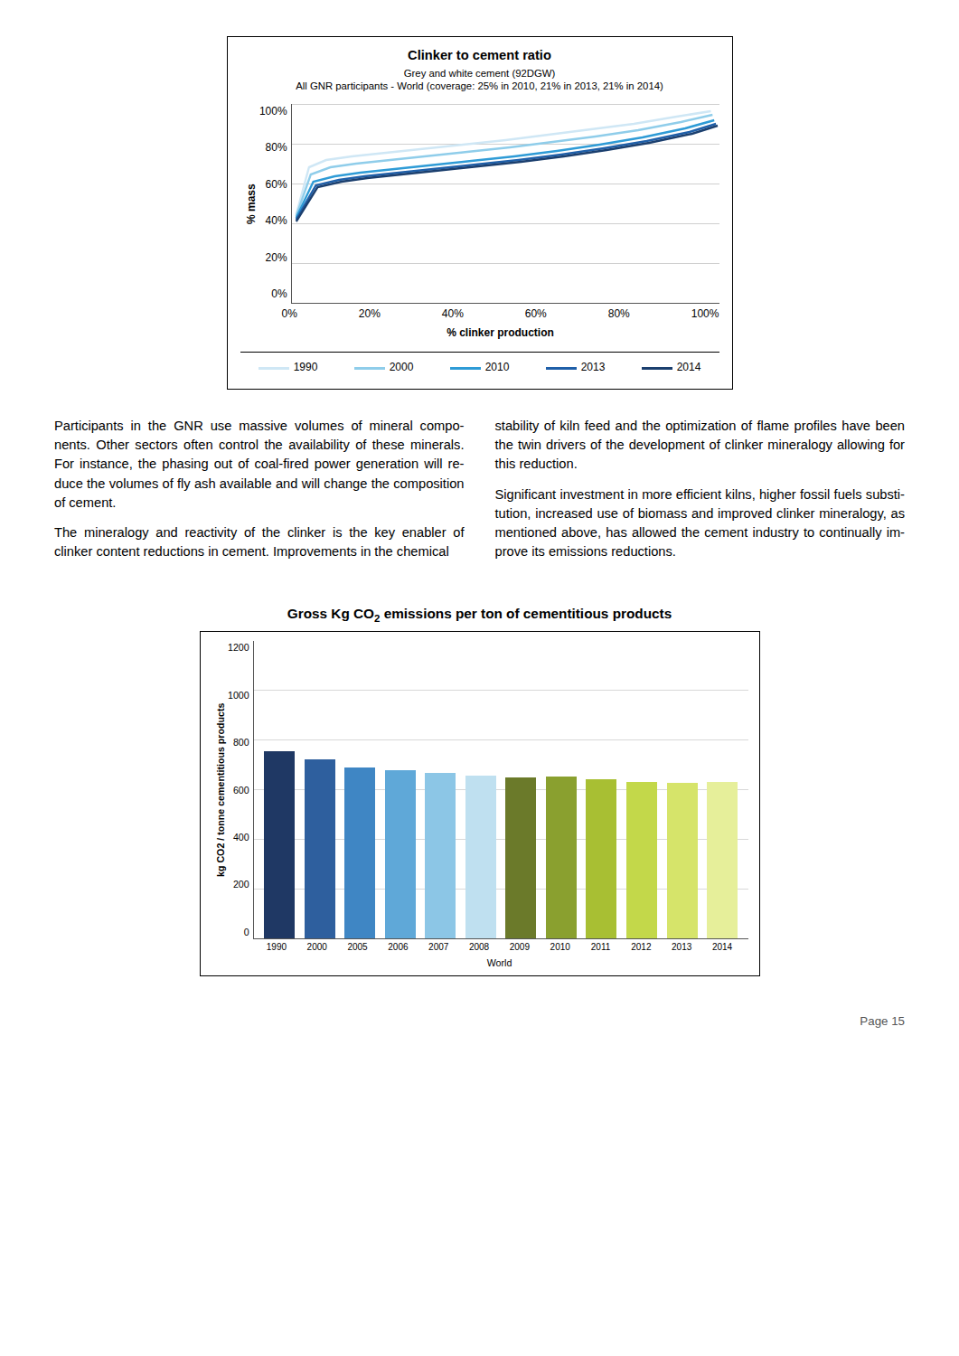Clinker to cement ratio
Grey and white cement (92DGW)
All GNR participants - World (coverage: 25% in 2010, 21% in 2013, 21% in 2014)
% mass
100%
80%
60%
40%
20%
0%
0% 20% 40% 60% 80% 100%
% clinker production
1990
2000
2010
2013
2014
Participants in the GNR use massive volumes of mineral components. Other sectors often control the availability of these minerals. For instance, the phasing out of coal-fired power generation will reduce the volumes of fly ash available and will change the composition of cement.
The mineralogy and reactivity of the clinker is the key enabler of clinker content reductions in cement. Improvements in the chemical
stability of kiln feed and the optimization of flame profiles have been the twin drivers of the development of clinker mineralogy allowing for this reduction.
Significant investment in more efficient kilns, higher fossil fuels substitution, increased use of biomass and improved clinker mineralogy, as mentioned above, has allowed the cement industry to continually improve its emissions reductions.
Gross Kg CO2 emissions per ton of cementitious products
kg CO2 / tonne cementitious products
1200
1000
800
600
400
200
0
199020002005200620072008 200920102011201220132014
World
Page 15